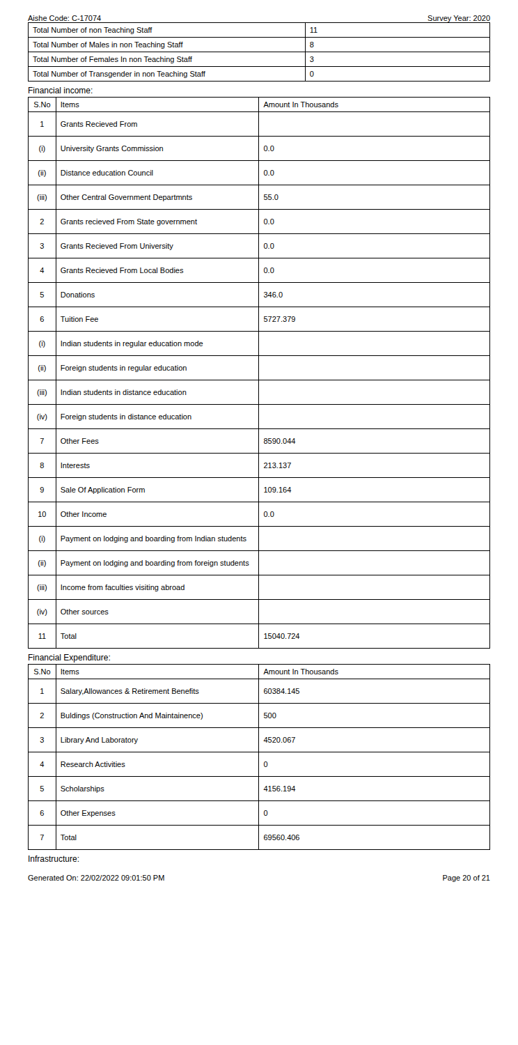Aishe Code: C-17074 Survey Year: 2020
| Total Number of non Teaching Staff | 11 |
| Total Number of Males in non Teaching Staff | 8 |
| Total Number of Females In non Teaching Staff | 3 |
| Total Number of Transgender in non Teaching Staff | 0 |
Financial income:
| S.No | Items | Amount In Thousands |
| 1 | Grants Recieved From | |
| (i) | University Grants Commission | 0.0 |
| (ii) | Distance education Council | 0.0 |
| (iii) | Other Central Government Departmnts | 55.0 |
| 2 | Grants recieved From State government | 0.0 |
| 3 | Grants Recieved From University | 0.0 |
| 4 | Grants Recieved From Local Bodies | 0.0 |
| 5 | Donations | 346.0 |
| 6 | Tuition Fee | 5727.379 |
| (i) | Indian students in regular education mode | |
| (ii) | Foreign students in regular education | |
| (iii) | Indian students in distance education | |
| (iv) | Foreign students in distance education | |
| 7 | Other Fees | 8590.044 |
| 8 | Interests | 213.137 |
| 9 | Sale Of Application Form | 109.164 |
| 10 | Other Income | 0.0 |
| (i) | Payment on lodging and boarding from Indian students | |
| (ii) | Payment on lodging and boarding from foreign students | |
| (iii) | Income from faculties visiting abroad | |
| (iv) | Other sources | |
| 11 | Total | 15040.724 |
Financial Expenditure:
| S.No | Items | Amount In Thousands |
| 1 | Salary,Allowances & Retirement Benefits | 60384.145 |
| 2 | Buldings (Construction And Maintainence) | 500 |
| 3 | Library And Laboratory | 4520.067 |
| 4 | Research Activities | 0 |
| 5 | Scholarships | 4156.194 |
| 6 | Other Expenses | 0 |
| 7 | Total | 69560.406 |
Infrastructure:
Generated On: 22/02/2022 09:01:50 PM Page 20 of 21